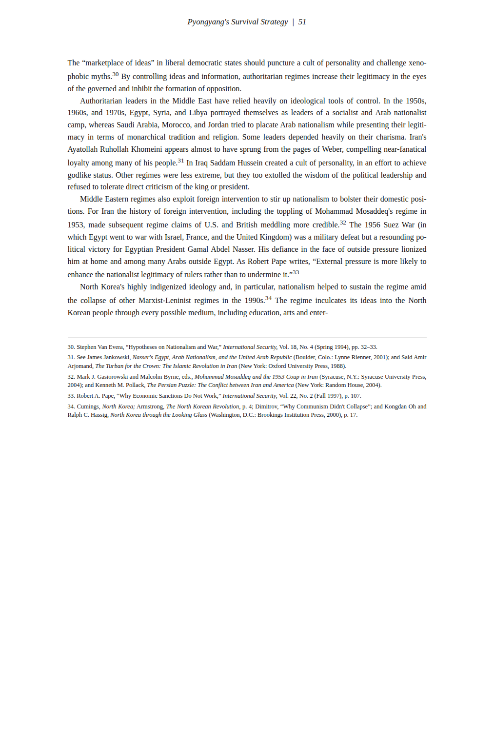Pyongyang's Survival Strategy | 51
The “marketplace of ideas” in liberal democratic states should puncture a cult of personality and challenge xenophobic myths.30 By controlling ideas and information, authoritarian regimes increase their legitimacy in the eyes of the governed and inhibit the formation of opposition.
Authoritarian leaders in the Middle East have relied heavily on ideological tools of control. In the 1950s, 1960s, and 1970s, Egypt, Syria, and Libya portrayed themselves as leaders of a socialist and Arab nationalist camp, whereas Saudi Arabia, Morocco, and Jordan tried to placate Arab nationalism while presenting their legitimacy in terms of monarchical tradition and religion. Some leaders depended heavily on their charisma. Iran's Ayatollah Ruhollah Khomeini appears almost to have sprung from the pages of Weber, compelling near-fanatical loyalty among many of his people.31 In Iraq Saddam Hussein created a cult of personality, in an effort to achieve godlike status. Other regimes were less extreme, but they too extolled the wisdom of the political leadership and refused to tolerate direct criticism of the king or president.
Middle Eastern regimes also exploit foreign intervention to stir up nationalism to bolster their domestic positions. For Iran the history of foreign intervention, including the toppling of Mohammad Mosaddeq's regime in 1953, made subsequent regime claims of U.S. and British meddling more credible.32 The 1956 Suez War (in which Egypt went to war with Israel, France, and the United Kingdom) was a military defeat but a resounding political victory for Egyptian President Gamal Abdel Nasser. His defiance in the face of outside pressure lionized him at home and among many Arabs outside Egypt. As Robert Pape writes, “External pressure is more likely to enhance the nationalist legitimacy of rulers rather than to undermine it.”33
North Korea's highly indigenized ideology and, in particular, nationalism helped to sustain the regime amid the collapse of other Marxist-Leninist regimes in the 1990s.34 The regime inculcates its ideas into the North Korean people through every possible medium, including education, arts and enter-
30. Stephen Van Evera, “Hypotheses on Nationalism and War,” International Security, Vol. 18, No. 4 (Spring 1994), pp. 32–33.
31. See James Jankowski, Nasser's Egypt, Arab Nationalism, and the United Arab Republic (Boulder, Colo.: Lynne Rienner, 2001); and Said Amir Arjomand, The Turban for the Crown: The Islamic Revolution in Iran (New York: Oxford University Press, 1988).
32. Mark J. Gasiorowski and Malcolm Byrne, eds., Mohammad Mosaddeq and the 1953 Coup in Iran (Syracuse, N.Y.: Syracuse University Press, 2004); and Kenneth M. Pollack, The Persian Puzzle: The Conflict between Iran and America (New York: Random House, 2004).
33. Robert A. Pape, “Why Economic Sanctions Do Not Work,” International Security, Vol. 22, No. 2 (Fall 1997), p. 107.
34. Cumings, North Korea; Armstrong, The North Korean Revolution, p. 4; Dimitrov, “Why Communism Didn't Collapse”; and Kongdan Oh and Ralph C. Hassig, North Korea through the Looking Glass (Washington, D.C.: Brookings Institution Press, 2000), p. 17.